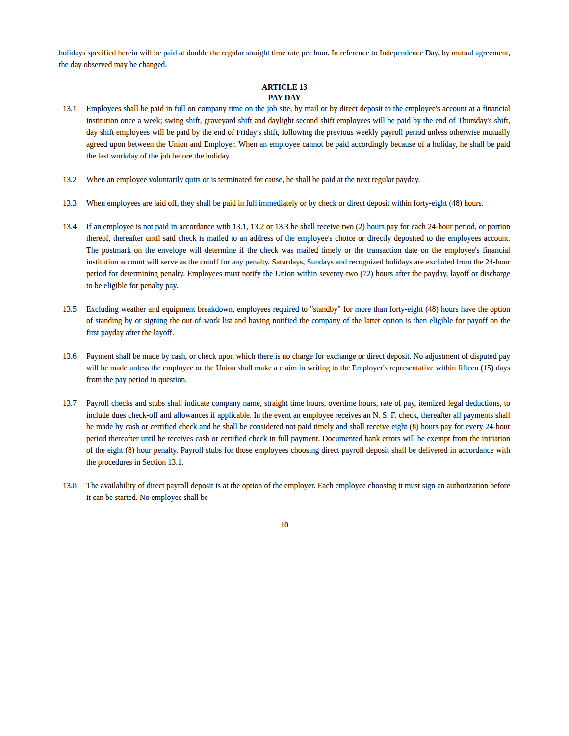holidays specified herein will be paid at double the regular straight time rate per hour. In reference to Independence Day, by mutual agreement, the day observed may be changed.
ARTICLE 13PAY DAY
13.1
Employees shall be paid in full on company time on the job site, by mail or by direct deposit to the employee's account at a financial institution once a week; swing shift, graveyard shift and daylight second shift employees will be paid by the end of Thursday's shift, day shift employees will be paid by the end of Friday's shift, following the previous weekly payroll period unless otherwise mutually agreed upon between the Union and Employer. When an employee cannot be paid accordingly because of a holiday, he shall be paid the last workday of the job before the holiday.
13.2
When an employee voluntarily quits or is terminated for cause, he shall be paid at the next regular payday.
13.3
When employees are laid off, they shall be paid in full immediately or by check or direct deposit within forty-eight (48) hours.
13.4
If an employee is not paid in accordance with 13.1, 13.2 or 13.3 he shall receive two (2) hours pay for each 24-hour period, or portion thereof, thereafter until said check is mailed to an address of the employee's choice or directly deposited to the employees account. The postmark on the envelope will determine if the check was mailed timely or the transaction date on the employee's financial institution account will serve as the cutoff for any penalty. Saturdays, Sundays and recognized holidays are excluded from the 24-hour period for determining penalty. Employees must notify the Union within seventy-two (72) hours after the payday, layoff or discharge to be eligible for penalty pay.
13.5
Excluding weather and equipment breakdown, employees required to "standby" for more than forty-eight (48) hours have the option of standing by or signing the out-of-work list and having notified the company of the latter option is then eligible for payoff on the first payday after the layoff.
13.6
Payment shall be made by cash, or check upon which there is no charge for exchange or direct deposit. No adjustment of disputed pay will be made unless the employee or the Union shall make a claim in writing to the Employer's representative within fifteen (15) days from the pay period in question.
13.7
Payroll checks and stubs shall indicate company name, straight time hours, overtime hours, rate of pay, itemized legal deductions, to include dues check-off and allowances if applicable. In the event an employee receives an N. S. F. check, thereafter all payments shall be made by cash or certified check and he shall be considered not paid timely and shall receive eight (8) hours pay for every 24-hour period thereafter until he receives cash or certified check in full payment. Documented bank errors will be exempt from the initiation of the eight (8) hour penalty. Payroll stubs for those employees choosing direct payroll deposit shall be delivered in accordance with the procedures in Section 13.1.
13.8
The availability of direct payroll deposit is at the option of the employer. Each employee choosing it must sign an authorization before it can be started. No employee shall be
10